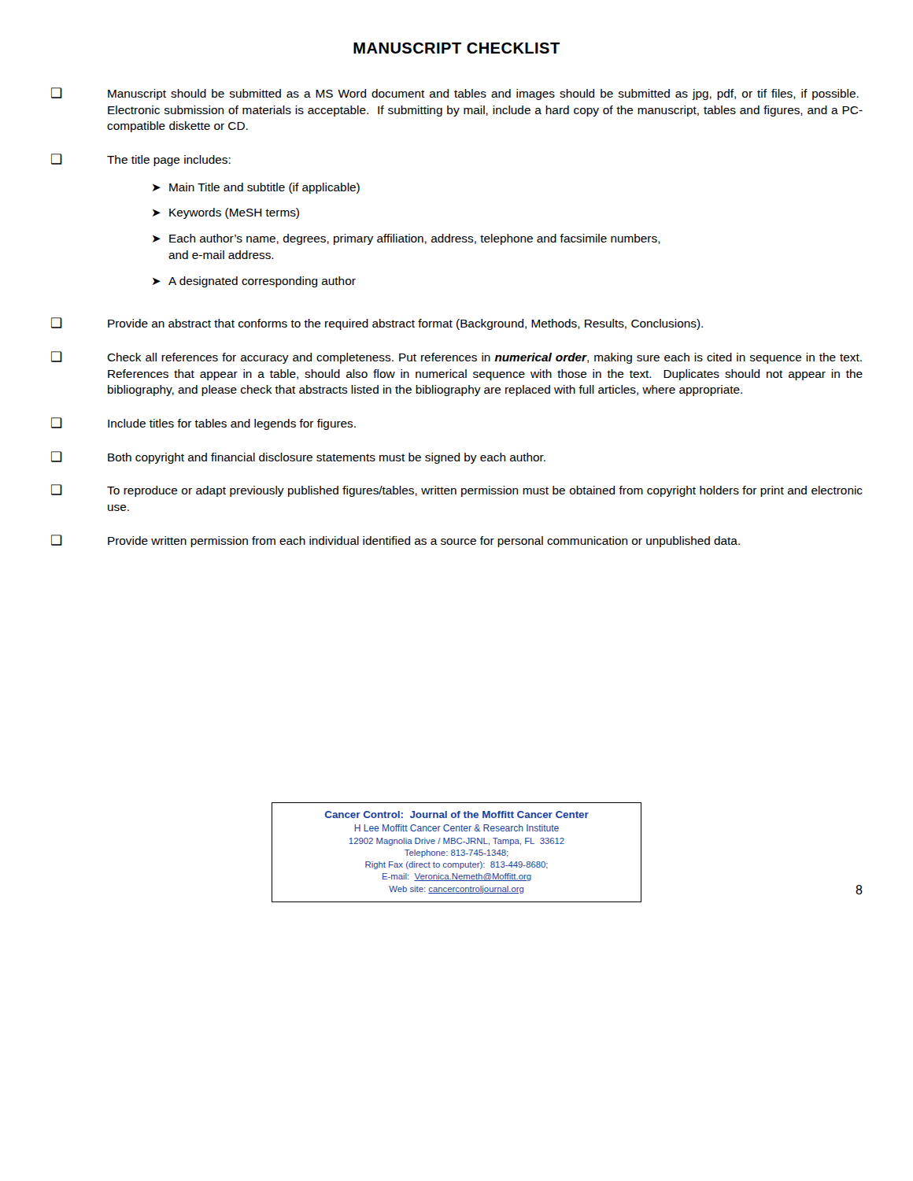MANUSCRIPT CHECKLIST
| ❑ | Manuscript should be submitted as a MS Word document and tables and images should be submitted as jpg, pdf, or tif files, if possible. Electronic submission of materials is acceptable. If submitting by mail, include a hard copy of the manuscript, tables and figures, and a PC-compatible diskette or CD. |
| ❑ | The title page includes: ➤ Main Title and subtitle (if applicable) ➤ Keywords (MeSH terms) ➤ Each author’s name, degrees, primary affiliation, address, telephone and facsimile numbers, and e-mail address. ➤ A designated corresponding author |
| ❑ | Provide an abstract that conforms to the required abstract format (Background, Methods, Results, Conclusions). |
| ❑ | Check all references for accuracy and completeness. Put references in numerical order , making sure each is cited in sequence in the text. References that appear in a table, should also flow in numerical sequence with those in the text. Duplicates should not appear in the bibliography, and please check that abstracts listed in the bibliography are replaced with full articles, where appropriate. |
| ❑ | Include titles for tables and legends for figures. |
| ❑ | Both copyright and financial disclosure statements must be signed by each author. |
| ❑ | To reproduce or adapt previously published figures/tables, written permission must be obtained from copyright holders for print and electronic use. |
| ❑ | Provide written permission from each individual identified as a source for personal communication or unpublished data. |
Cancer Control: Journal of the Moffitt Cancer Center
H Lee Moffitt Cancer Center & Research Institute
12902 Magnolia Drive / MBC-JRNL, Tampa, FL 33612
Telephone: 813-745-1348;
Right Fax (direct to computer): 813-449-8680;
E-mail: Veronica.Nemeth@Moffitt.org
Web site: cancercontroljournal.org
8